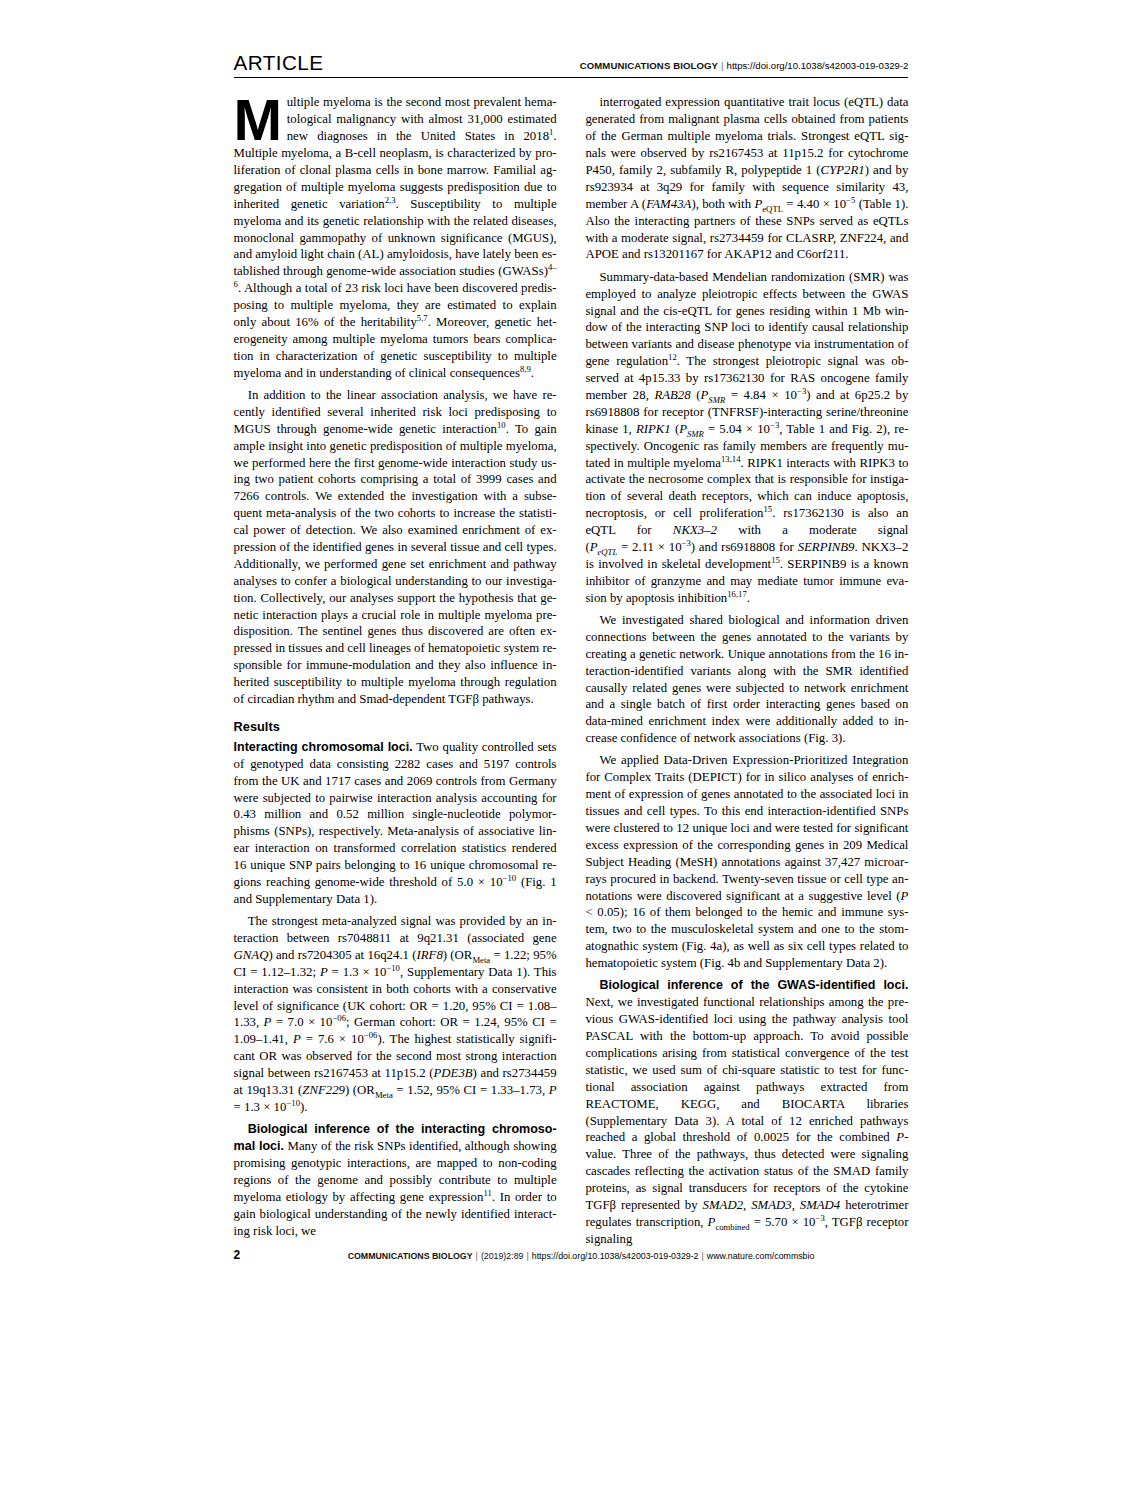Article
COMMUNICATIONS BIOLOGY|https://doi.org/10.1038/s42003-019-0329-2
Multiple myeloma is the second most prevalent hematological malignancy with almost 31,000 estimated new diagnoses in the United States in 20181. Multiple myeloma, a B-cell neoplasm, is characterized by proliferation of clonal plasma cells in bone marrow. Familial aggregation of multiple myeloma suggests predisposition due to inherited genetic variation2,3. Susceptibility to multiple myeloma and its genetic relationship with the related diseases, monoclonal gammopathy of unknown significance (MGUS), and amyloid light chain (AL) amyloidosis, have lately been established through genome-wide association studies (GWASs)4–6. Although a total of 23 risk loci have been discovered predisposing to multiple myeloma, they are estimated to explain only about 16% of the heritability5,7. Moreover, genetic heterogeneity among multiple myeloma tumors bears complication in characterization of genetic susceptibility to multiple myeloma and in understanding of clinical consequences8,9.
In addition to the linear association analysis, we have recently identified several inherited risk loci predisposing to MGUS through genome-wide genetic interaction10. To gain ample insight into genetic predisposition of multiple myeloma, we performed here the first genome-wide interaction study using two patient cohorts comprising a total of 3999 cases and 7266 controls. We extended the investigation with a subsequent meta-analysis of the two cohorts to increase the statistical power of detection. We also examined enrichment of expression of the identified genes in several tissue and cell types. Additionally, we performed gene set enrichment and pathway analyses to confer a biological understanding to our investigation. Collectively, our analyses support the hypothesis that genetic interaction plays a crucial role in multiple myeloma predisposition. The sentinel genes thus discovered are often expressed in tissues and cell lineages of hematopoietic system responsible for immune-modulation and they also influence inherited susceptibility to multiple myeloma through regulation of circadian rhythm and Smad-dependent TGFβ pathways.
Results
Interacting chromosomal loci. Two quality controlled sets of genotyped data consisting 2282 cases and 5197 controls from the UK and 1717 cases and 2069 controls from Germany were subjected to pairwise interaction analysis accounting for 0.43 million and 0.52 million single-nucleotide polymorphisms (SNPs), respectively. Meta-analysis of associative linear interaction on transformed correlation statistics rendered 16 unique SNP pairs belonging to 16 unique chromosomal regions reaching genome-wide threshold of 5.0 × 10−10 (Fig. 1 and Supplementary Data 1).
The strongest meta-analyzed signal was provided by an interaction between rs7048811 at 9q21.31 (associated gene GNAQ) and rs7204305 at 16q24.1 (IRF8) (ORMeta = 1.22; 95% CI = 1.12–1.32; P = 1.3 × 10−10, Supplementary Data 1). This interaction was consistent in both cohorts with a conservative level of significance (UK cohort: OR = 1.20, 95% CI = 1.08–1.33, P = 7.0 × 10−06; German cohort: OR = 1.24, 95% CI = 1.09–1.41, P = 7.6 × 10−06). The highest statistically significant OR was observed for the second most strong interaction signal between rs2167453 at 11p15.2 (PDE3B) and rs2734459 at 19q13.31 (ZNF229) (ORMeta = 1.52, 95% CI = 1.33–1.73, P = 1.3 × 10−10).
Biological inference of the interacting chromosomal loci. Many of the risk SNPs identified, although showing promising genotypic interactions, are mapped to non-coding regions of the genome and possibly contribute to multiple myeloma etiology by affecting gene expression11. In order to gain biological understanding of the newly identified interacting risk loci, we
interrogated expression quantitative trait locus (eQTL) data generated from malignant plasma cells obtained from patients of the German multiple myeloma trials. Strongest eQTL signals were observed by rs2167453 at 11p15.2 for cytochrome P450, family 2, subfamily R, polypeptide 1 (CYP2R1) and by rs923934 at 3q29 for family with sequence similarity 43, member A (FAM43A), both with PeQTL = 4.40 × 10−5 (Table 1). Also the interacting partners of these SNPs served as eQTLs with a moderate signal, rs2734459 for CLASRP, ZNF224, and APOE and rs13201167 for AKAP12 and C6orf211.
Summary-data-based Mendelian randomization (SMR) was employed to analyze pleiotropic effects between the GWAS signal and the cis-eQTL for genes residing within 1 Mb window of the interacting SNP loci to identify causal relationship between variants and disease phenotype via instrumentation of gene regulation12. The strongest pleiotropic signal was observed at 4p15.33 by rs17362130 for RAS oncogene family member 28, RAB28 (PSMR = 4.84 × 10−3) and at 6p25.2 by rs6918808 for receptor (TNFRSF)-interacting serine/threonine kinase 1, RIPK1 (PSMR = 5.04 × 10−3, Table 1 and Fig. 2), respectively. Oncogenic ras family members are frequently mutated in multiple myeloma13,14. RIPK1 interacts with RIPK3 to activate the necrosome complex that is responsible for instigation of several death receptors, which can induce apoptosis, necroptosis, or cell proliferation15. rs17362130 is also an eQTL for NKX3–2 with a moderate signal (PeQTL = 2.11 × 10−3) and rs6918808 for SERPINB9. NKX3–2 is involved in skeletal development15. SERPINB9 is a known inhibitor of granzyme and may mediate tumor immune evasion by apoptosis inhibition16,17.
We investigated shared biological and information driven connections between the genes annotated to the variants by creating a genetic network. Unique annotations from the 16 interaction-identified variants along with the SMR identified causally related genes were subjected to network enrichment and a single batch of first order interacting genes based on data-mined enrichment index were additionally added to increase confidence of network associations (Fig. 3).
We applied Data-Driven Expression-Prioritized Integration for Complex Traits (DEPICT) for in silico analyses of enrichment of expression of genes annotated to the associated loci in tissues and cell types. To this end interaction-identified SNPs were clustered to 12 unique loci and were tested for significant excess expression of the corresponding genes in 209 Medical Subject Heading (MeSH) annotations against 37,427 microarrays procured in backend. Twenty-seven tissue or cell type annotations were discovered significant at a suggestive level (P < 0.05); 16 of them belonged to the hemic and immune system, two to the musculoskeletal system and one to the stomatognathic system (Fig. 4a), as well as six cell types related to hematopoietic system (Fig. 4b and Supplementary Data 2).
Biological inference of the GWAS-identified loci. Next, we investigated functional relationships among the previous GWAS-identified loci using the pathway analysis tool PASCAL with the bottom-up approach. To avoid possible complications arising from statistical convergence of the test statistic, we used sum of chi-square statistic to test for functional association against pathways extracted from REACTOME, KEGG, and BIOCARTA libraries (Supplementary Data 3). A total of 12 enriched pathways reached a global threshold of 0.0025 for the combined P-value. Three of the pathways, thus detected were signaling cascades reflecting the activation status of the SMAD family proteins, as signal transducers for receptors of the cytokine TGFβ represented by SMAD2, SMAD3, SMAD4 heterotrimer regulates transcription, Pcombined = 5.70 × 10−3, TGFβ receptor signaling
2
COMMUNICATIONS BIOLOGY|(2019)2:89|https://doi.org/10.1038/s42003-019-0329-2|www.nature.com/commsbio